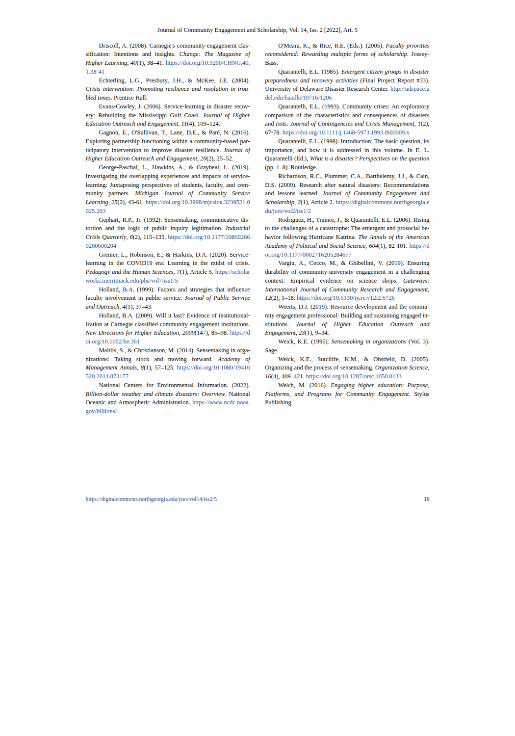Journal of Community Engagement and Scholarship, Vol. 14, Iss. 2 [2022], Art. 5
Driscoll, A. (2008). Carnegie's community-engagement classification: Intentions and insights. Change: The Magazine of Higher Learning, 40(1), 38–41. https://doi.org/10.3200/CHNG.40.1.38-41
Echterling, L.G., Presbury, J.H., & McKee, J.E. (2004). Crisis intervention: Promoting resilience and resolution in troubled times. Prentice Hall.
Evans-Cowley, J. (2006). Service-learning in disaster recovery: Rebuilding the Mississippi Gulf Coast. Journal of Higher Education Outreach and Engagement, 11(4), 109–124.
Gagnon, E., O'Sullivan, T., Lane, D.E., & Paré, N. (2016). Exploring partnership functioning within a community-based participatory intervention to improve disaster resilience. Journal of Higher Education Outreach and Engagement, 20(2), 25–52.
George-Paschal, L., Hawkins, A., & Graybeal, L. (2019). Investigating the overlapping experiences and impacts of service-learning: Juxtaposing perspectives of students, faculty, and community partners. Michigan Journal of Community Service Learning, 25(2), 43-61. https://doi.org/10.3998/mjcsloa.3239521.0025.203
Gephart, R.P., Jr. (1992). Sensemaking, communicative distortion and the logic of public inquiry legitimation. Industrial Crisis Quarterly, 6(2), 115–135. https://doi.org/10.1177/108602669200600204
Grenier, L., Robinson, E., & Harkins, D.A. (2020). Service-learning in the COVID19 era: Learning in the midst of crisis. Pedagogy and the Human Sciences, 7(1), Article 5. https://scholarworks.merrimack.edu/phs/vol7/iss1/5
Holland, B.A. (1999). Factors and strategies that influence faculty involvement in public service. Journal of Public Service and Outreach, 4(1), 37–43.
Holland, B.A. (2009). Will it last? Evidence of institutionalization at Carnegie classified community engagement institutions. New Directions for Higher Education, 2009(147), 85–98. https://doi.org/10.1002/he.361
Maitlis, S., & Christianson, M. (2014). Sensemaking in organizations: Taking stock and moving forward. Academy of Management Annals, 8(1), 57–125. https://doi.org/10.1080/19416520.2014.873177
National Centers for Environmental Information. (2022). Billion-dollar weather and climate disasters: Overview. National Oceanic and Atmospheric Administration. https://www.ncdc.noaa.gov/billions/
O'Meara, K., & Rice, R.E. (Eds.). (2005). Faculty priorities reconsidered: Rewarding multiple forms of scholarship. Jossey-Bass.
Quarantelli, E.L. (1985). Emergent citizen groups in disaster preparedness and recovery activities (Final Project Report #33). University of Delaware Disaster Research Center. http://udspace.udel.edu/handle/19716/1206
Quarantelli, E.L. (1993). Community crises: An exploratory comparison of the characteristics and consequences of disasters and riots. Journal of Contingencies and Crisis Management, 1(2), 67-78. https://doi.org/10.1111/j.1468-5973.1993.tb00009.x
Quarantelli, E.L. (1998). Introduction: The basic question, its importance, and how it is addressed in this volume. In E. L. Quarantelli (Ed.), What is a disaster? Perspectives on the question (pp. 1–8). Routledge.
Richardson, R.C., Plummer, C.A., Barthelemy, J.J., & Cain, D.S. (2009). Research after natural disasters: Recommendations and lessons learned. Journal of Community Engagement and Scholarship, 2(1), Article 2. https://digitalcommons.northgeorgia.edu/jces/vol2/iss1/2
Rodriguez, H., Trainor, J., & Quarantelli, E.L. (2006). Rising to the challenges of a catastrophe: The emergent and prosocial behavior following Hurricane Katrina. The Annals of the American Academy of Political and Social Science, 604(1), 82-101. https://doi.org/10.1177/0002716205284677
Vargiu, A., Cocco, M., & Ghibellini, V. (2019). Ensuring durability of community-university engagement in a challenging context: Empirical evidence on science shops. Gateways: International Journal of Community Research and Engagement, 12(2), 1–18. https://doi.org/10.5130/ijcre.v12i2.6726
Weerts, D.J. (2019). Resource development and the community engagement professional: Building and sustaining engaged institutions. Journal of Higher Education Outreach and Engagement, 23(1), 9–34.
Weick, K.E. (1995). Sensemaking in organizations (Vol. 3). Sage.
Weick, K.E., Sutcliffe, K.M., & Obstfeld, D. (2005). Organizing and the process of sensemaking. Organization Science, 16(4), 409–421. https://doi.org/10.1287/orsc.1050.0133
Welch, M. (2016). Engaging higher education: Purpose, Platforms, and Programs for Community Engagement. Stylus Publishing.
https://digitalcommons.northgeorgia.edu/jces/vol14/iss2/5 16